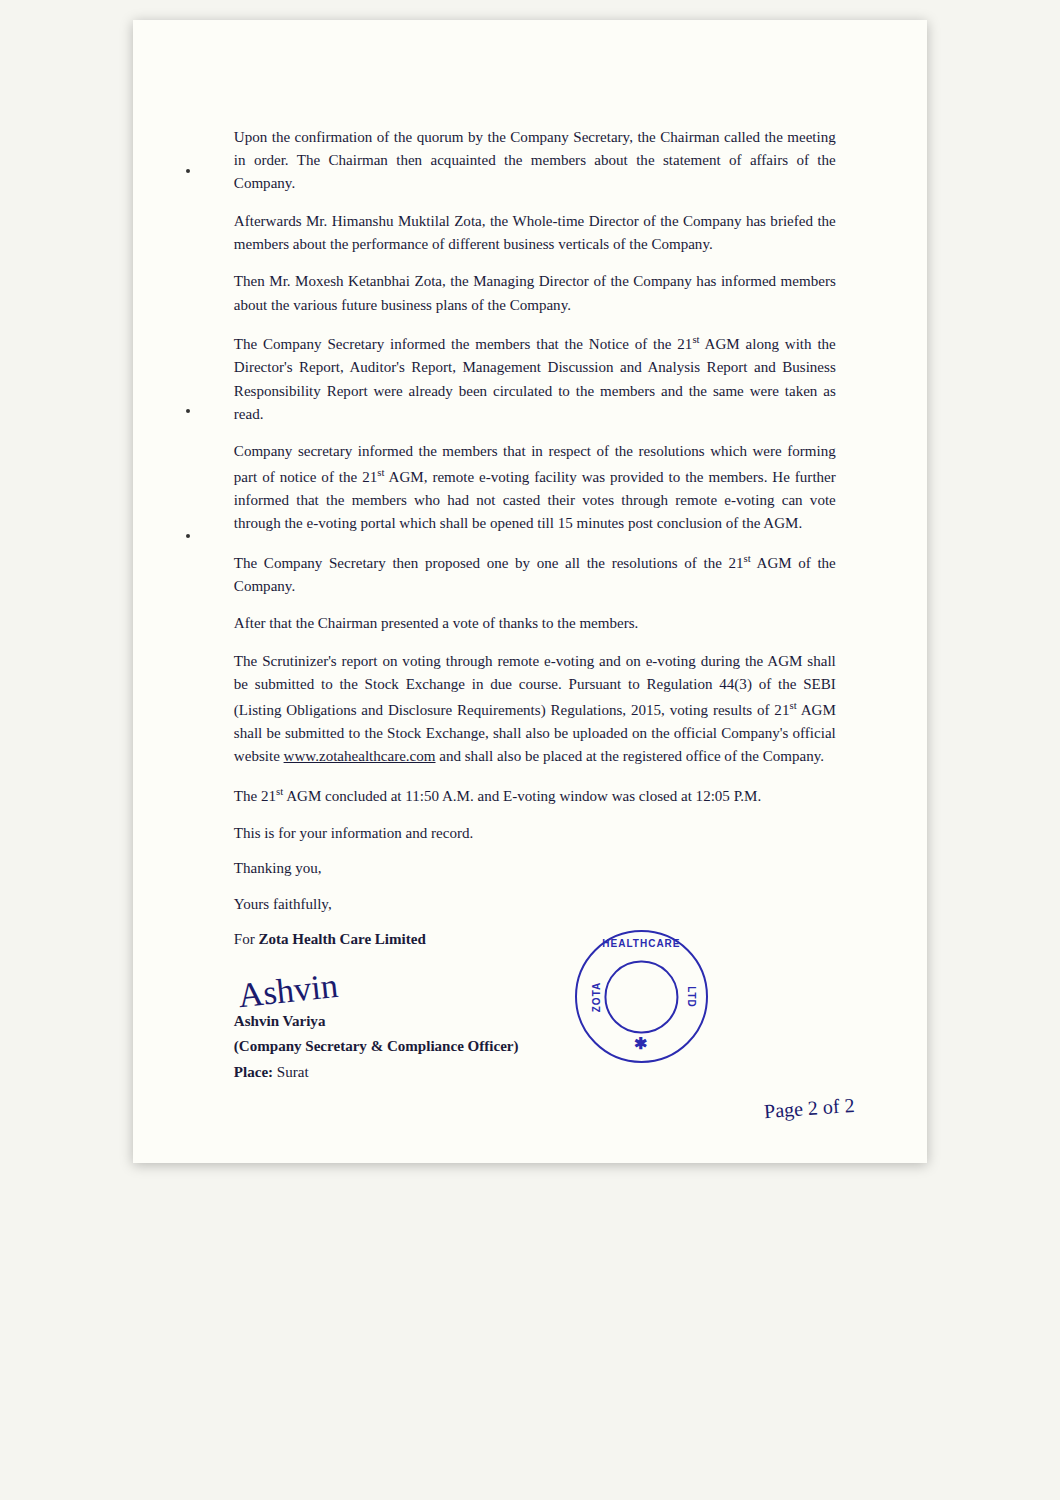Upon the confirmation of the quorum by the Company Secretary, the Chairman called the meeting in order. The Chairman then acquainted the members about the statement of affairs of the Company.
Afterwards Mr. Himanshu Muktilal Zota, the Whole-time Director of the Company has briefed the members about the performance of different business verticals of the Company.
Then Mr. Moxesh Ketanbhai Zota, the Managing Director of the Company has informed members about the various future business plans of the Company.
The Company Secretary informed the members that the Notice of the 21st AGM along with the Director's Report, Auditor's Report, Management Discussion and Analysis Report and Business Responsibility Report were already been circulated to the members and the same were taken as read.
Company secretary informed the members that in respect of the resolutions which were forming part of notice of the 21st AGM, remote e-voting facility was provided to the members. He further informed that the members who had not casted their votes through remote e-voting can vote through the e-voting portal which shall be opened till 15 minutes post conclusion of the AGM.
The Company Secretary then proposed one by one all the resolutions of the 21st AGM of the Company.
After that the Chairman presented a vote of thanks to the members.
The Scrutinizer's report on voting through remote e-voting and on e-voting during the AGM shall be submitted to the Stock Exchange in due course. Pursuant to Regulation 44(3) of the SEBI (Listing Obligations and Disclosure Requirements) Regulations, 2015, voting results of 21st AGM shall be submitted to the Stock Exchange, shall also be uploaded on the official Company's official website www.zotahealthcare.com and shall also be placed at the registered office of the Company.
The 21st AGM concluded at 11:50 A.M. and E-voting window was closed at 12:05 P.M.
This is for your information and record.
Thanking you,
Yours faithfully,
For Zota Health Care Limited
Ashvin
Ashvin Variya
(Company Secretary & Compliance Officer)
Place: Surat
HEALTHCARE
ZOTA
LTD
✱
Page 2 of 2